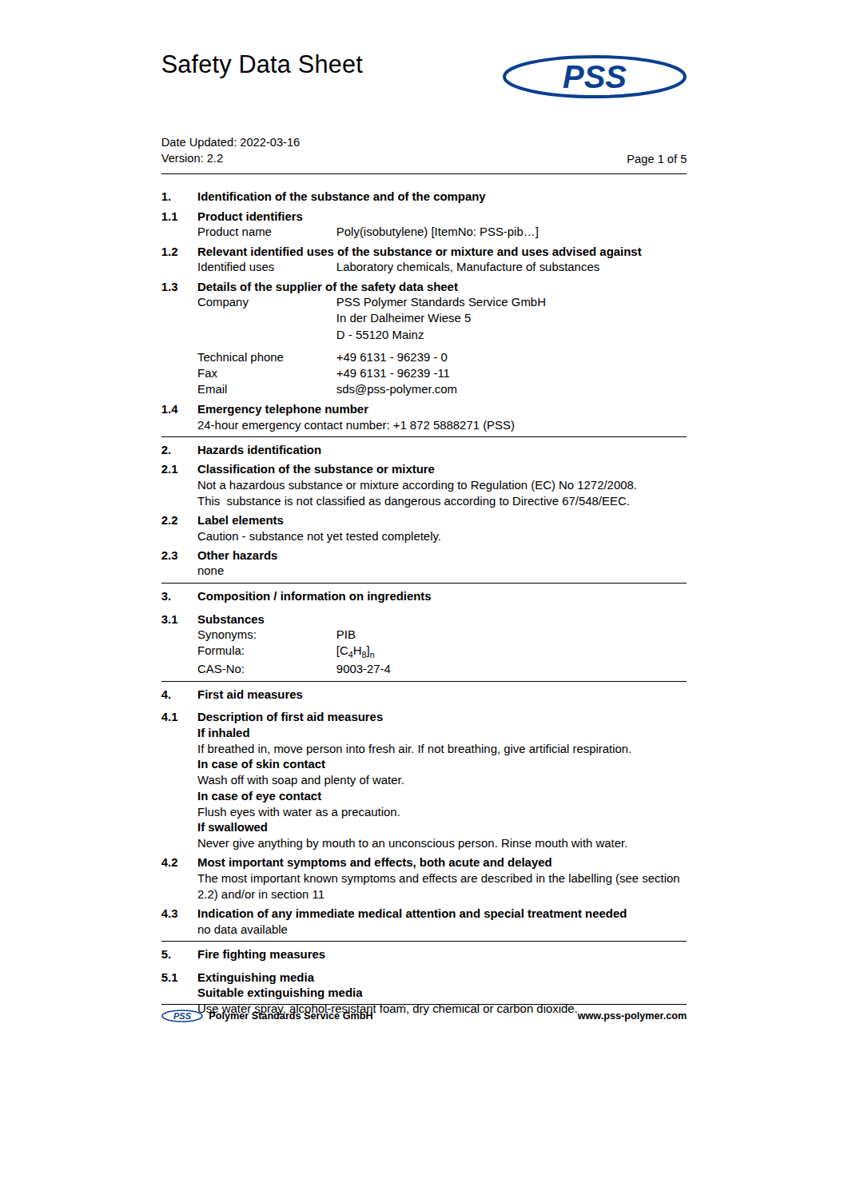Safety Data Sheet
PSS
Date Updated: 2022-03-16
Version: 2.2
Page 1 of 5
1.
Identification of the substance and of the company
1.1
Product identifiers
Product name
Poly(isobutylene) [ItemNo: PSS-pib…]
1.2
Relevant identified uses of the substance or mixture and uses advised against
Identified uses
Laboratory chemicals, Manufacture of substances
1.3
Details of the supplier of the safety data sheet
Company
PSS Polymer Standards Service GmbH
In der Dalheimer Wiese 5
D - 55120 Mainz
Technical phone
+49 6131 - 96239 - 0
Fax
+49 6131 - 96239 -11
Email
sds@pss-polymer.com
1.4
Emergency telephone number
24-hour emergency contact number: +1 872 5888271 (PSS)
2.
Hazards identification
2.1
Classification of the substance or mixture
Not a hazardous substance or mixture according to Regulation (EC) No 1272/2008.
This substance is not classified as dangerous according to Directive 67/548/EEC.
2.2
Label elements
Caution - substance not yet tested completely.
2.3
Other hazards
none
3.
Composition / information on ingredients
3.1
Substances
Synonyms:
PIB
Formula:
[C4H8]n
CAS-No:
9003-27-4
4.
First aid measures
4.1
Description of first aid measures
If inhaled
If breathed in, move person into fresh air. If not breathing, give artificial respiration.
In case of skin contact
Wash off with soap and plenty of water.
In case of eye contact
Flush eyes with water as a precaution.
If swallowed
Never give anything by mouth to an unconscious person. Rinse mouth with water.
4.2
Most important symptoms and effects, both acute and delayed
The most important known symptoms and effects are described in the labelling (see section 2.2) and/or in section 11
4.3
Indication of any immediate medical attention and special treatment needed
no data available
5.
Fire fighting measures
5.1
Extinguishing media
Suitable extinguishing media
Use water spray, alcohol-resistant foam, dry chemical or carbon dioxide.
PSS Polymer Standards Service GmbH
www.pss-polymer.com